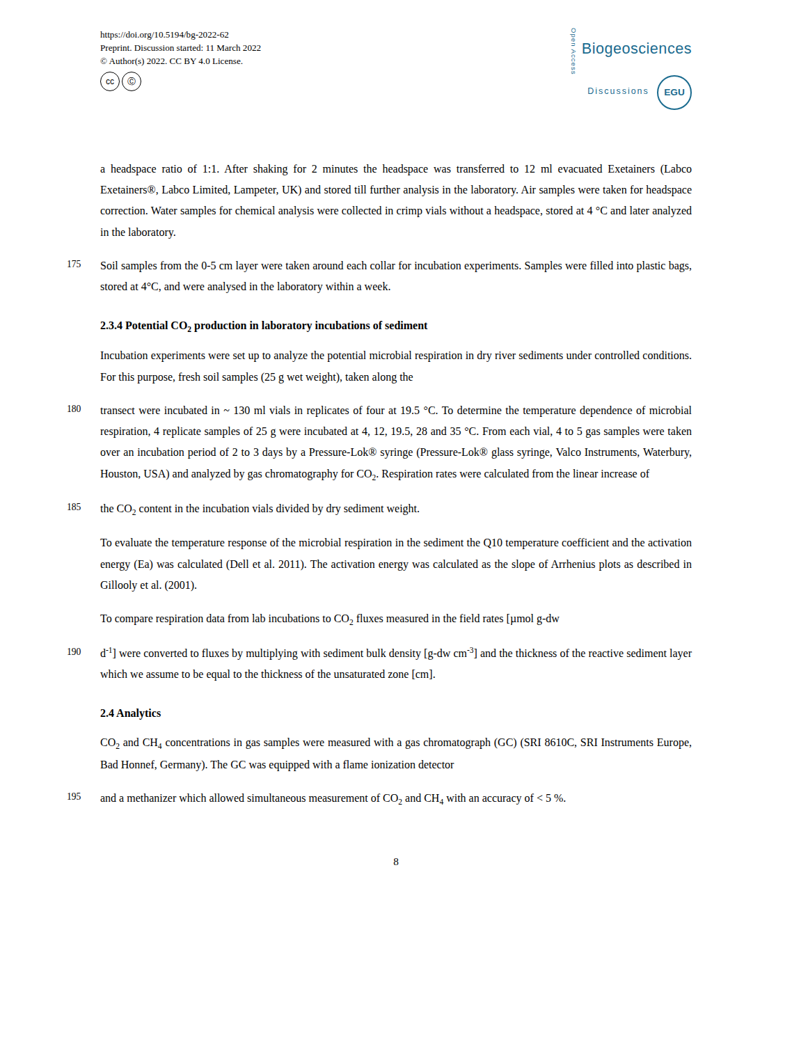https://doi.org/10.5194/bg-2022-62
Preprint. Discussion started: 11 March 2022
© Author(s) 2022. CC BY 4.0 License.
ccⒸ
Open Access Biogeosciences
Discussions EGU
a headspace ratio of 1:1. After shaking for 2 minutes the headspace was transferred to 12 ml evacuated Exetainers (Labco Exetainers®, Labco Limited, Lampeter, UK) and stored till further analysis in the laboratory. Air samples were taken for headspace correction. Water samples for chemical analysis were collected in crimp vials without a headspace, stored at 4 °C and later analyzed in the laboratory.
175 Soil samples from the 0-5 cm layer were taken around each collar for incubation experiments. Samples were filled into plastic bags, stored at 4°C, and were analysed in the laboratory within a week.
2.3.4 Potential CO2 production in laboratory incubations of sediment
Incubation experiments were set up to analyze the potential microbial respiration in dry river sediments under controlled conditions. For this purpose, fresh soil samples (25 g wet weight), taken along the
180transect were incubated in ~ 130 ml vials in replicates of four at 19.5 °C. To determine the temperature dependence of microbial respiration, 4 replicate samples of 25 g were incubated at 4, 12, 19.5, 28 and 35 °C. From each vial, 4 to 5 gas samples were taken over an incubation period of 2 to 3 days by a Pressure-Lok® syringe (Pressure-Lok® glass syringe, Valco Instruments, Waterbury, Houston, USA) and analyzed by gas chromatography for CO2. Respiration rates were calculated from the linear increase of
185the CO2 content in the incubation vials divided by dry sediment weight.
To evaluate the temperature response of the microbial respiration in the sediment the Q10 temperature coefficient and the activation energy (Ea) was calculated (Dell et al. 2011). The activation energy was calculated as the slope of Arrhenius plots as described in Gillooly et al. (2001).
To compare respiration data from lab incubations to CO2 fluxes measured in the field rates [µmol g-dw
190d-1] were converted to fluxes by multiplying with sediment bulk density [g-dw cm-3] and the thickness of the reactive sediment layer which we assume to be equal to the thickness of the unsaturated zone [cm].
2.4 Analytics
CO2 and CH4 concentrations in gas samples were measured with a gas chromatograph (GC) (SRI 8610C, SRI Instruments Europe, Bad Honnef, Germany). The GC was equipped with a flame ionization detector
195and a methanizer which allowed simultaneous measurement of CO2 and CH4 with an accuracy of < 5 %.
8